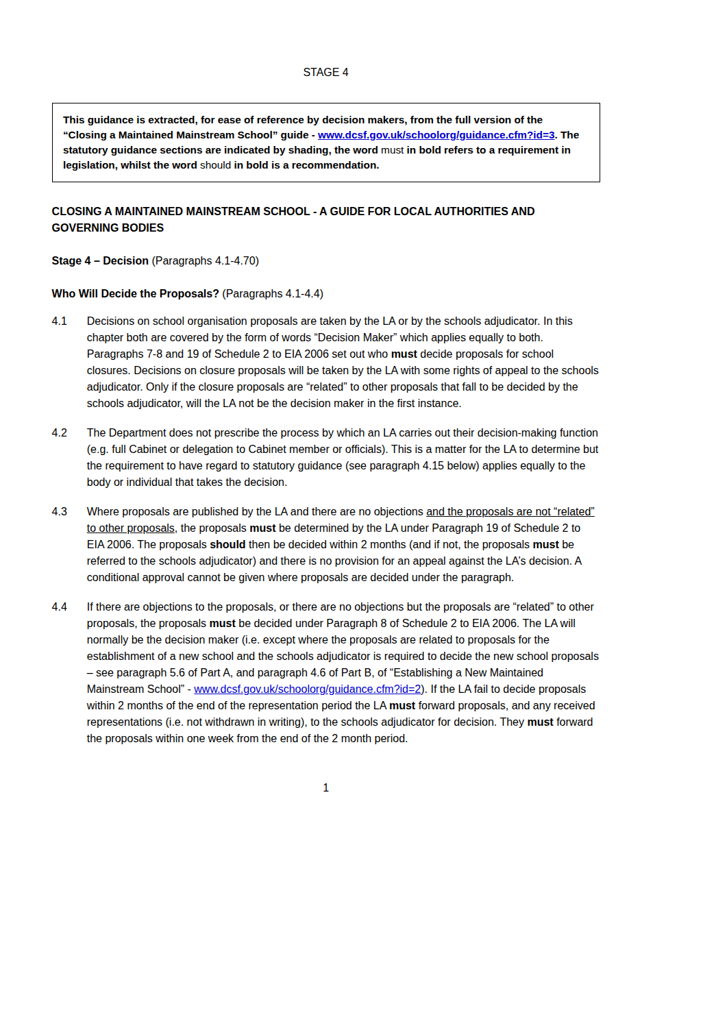STAGE 4
This guidance is extracted, for ease of reference by decision makers, from the full version of the “Closing a Maintained Mainstream School” guide - www.dcsf.gov.uk/schoolorg/guidance.cfm?id=3. The statutory guidance sections are indicated by shading, the word must in bold refers to a requirement in legislation, whilst the word should in bold is a recommendation.
CLOSING A MAINTAINED MAINSTREAM SCHOOL - A GUIDE FOR LOCAL AUTHORITIES AND GOVERNING BODIES
Stage 4 – Decision (Paragraphs 4.1-4.70)
Who Will Decide the Proposals? (Paragraphs 4.1-4.4)
4.1
Decisions on school organisation proposals are taken by the LA or by the schools adjudicator. In this chapter both are covered by the form of words “Decision Maker” which applies equally to both. Paragraphs 7-8 and 19 of Schedule 2 to EIA 2006 set out who must decide proposals for school closures. Decisions on closure proposals will be taken by the LA with some rights of appeal to the schools adjudicator. Only if the closure proposals are “related” to other proposals that fall to be decided by the schools adjudicator, will the LA not be the decision maker in the first instance.
4.2
The Department does not prescribe the process by which an LA carries out their decision-making function (e.g. full Cabinet or delegation to Cabinet member or officials). This is a matter for the LA to determine but the requirement to have regard to statutory guidance (see paragraph 4.15 below) applies equally to the body or individual that takes the decision.
4.3
Where proposals are published by the LA and there are no objections and the proposals are not “related” to other proposals, the proposals must be determined by the LA under Paragraph 19 of Schedule 2 to EIA 2006. The proposals should then be decided within 2 months (and if not, the proposals must be referred to the schools adjudicator) and there is no provision for an appeal against the LA’s decision. A conditional approval cannot be given where proposals are decided under the paragraph.
4.4
If there are objections to the proposals, or there are no objections but the proposals are “related” to other proposals, the proposals must be decided under Paragraph 8 of Schedule 2 to EIA 2006. The LA will normally be the decision maker (i.e. except where the proposals are related to proposals for the establishment of a new school and the schools adjudicator is required to decide the new school proposals – see paragraph 5.6 of Part A, and paragraph 4.6 of Part B, of “Establishing a New Maintained Mainstream School” - www.dcsf.gov.uk/schoolorg/guidance.cfm?id=2). If the LA fail to decide proposals within 2 months of the end of the representation period the LA must forward proposals, and any received representations (i.e. not withdrawn in writing), to the schools adjudicator for decision. They must forward the proposals within one week from the end of the 2 month period.
1